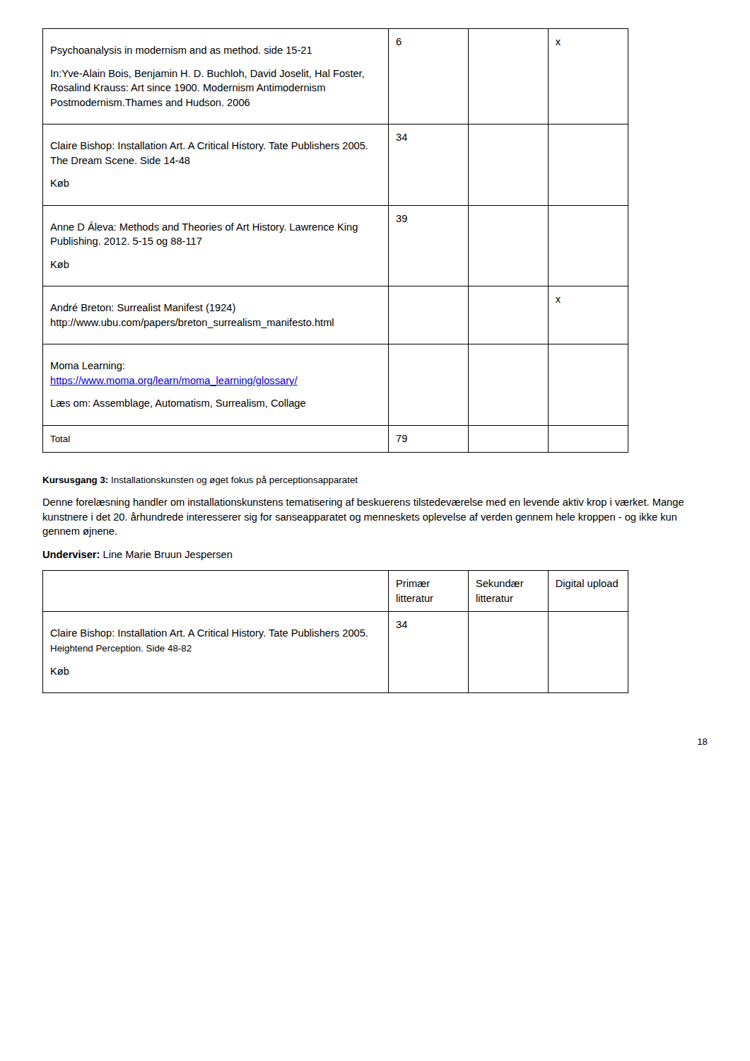| Psychoanalysis in modernism and as method. side 15-21 In:Yve-Alain Bois, Benjamin H. D. Buchloh, David Joselit, Hal Foster, Rosalind Krauss: Art since 1900. Modernism Antimodernism Postmodernism.Thames and Hudson. 2006 | 6 | | x | |
| Claire Bishop: Installation Art. A Critical History. Tate Publishers 2005. The Dream Scene. Side 14-48 Køb | 34 | | | |
| Anne D Áleva: Methods and Theories of Art History. Lawrence King Publishing. 2012. 5-15 og 88-117 Køb | 39 | | | |
| André Breton: Surrealist Manifest (1924) http://www.ubu.com/papers/breton_surrealism_manifesto.html | | | x | |
| Moma Learning: https://www.moma.org/learn/moma_learning/glossary/ Læs om: Assemblage, Automatism, Surrealism, Collage | | | | |
| Total | 79 | | | |
Kursusgang 3: Installationskunsten og øget fokus på perceptionsapparatet
Denne forelæsning handler om installationskunstens tematisering af beskuerens tilstedeværelse med en levende aktiv krop i værket. Mange kunstnere i det 20. århundrede interesserer sig for sanseapparatet og menneskets oplevelse af verden gennem hele kroppen - og ikke kun gennem øjnene.
Underviser: Line Marie Bruun Jespersen
| | Primær litteratur | Sekundær litteratur | Digital upload | |
| Claire Bishop: Installation Art. A Critical History. Tate Publishers 2005. Heightend Perception. Side 48-82 Køb | 34 | | | |
18